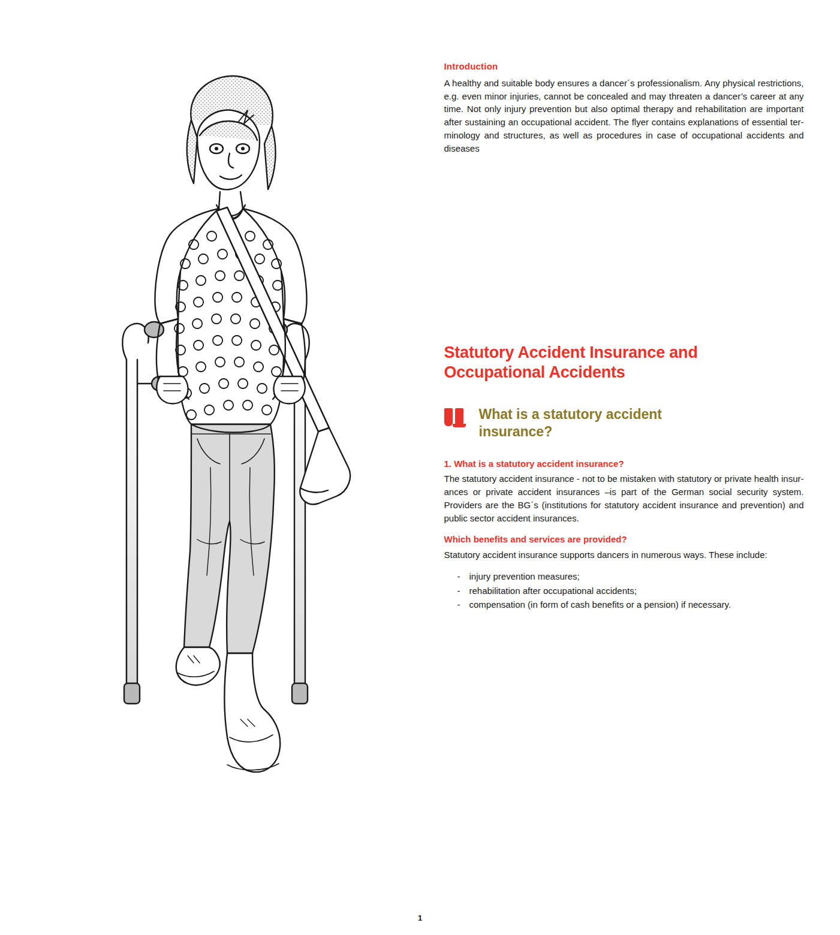Introduction
A healthy and suitable body ensures a dancer´s professionalism. Any physical restrictions, e.g. even minor injuries, cannot be concealed and may threaten a dancer’s career at any time. Not only injury prevention but also optimal therapy and rehabilitation are important after sustaining an occupational accident. The flyer contains explanations of essential terminology and structures, as well as procedures in case of occupational accidents and diseases
Statutory Accident Insurance and
Occupational Accidents
What is a statutory accident
insurance?
1. What is a statutory accident insurance?
The statutory accident insurance - not to be mistaken with statutory or private health insurances or private accident insurances –is part of the German social security system. Providers are the BG´s (institutions for statutory accident insurance and prevention) and public sector accident insurances.
Which benefits and services are provided?
Statutory accident insurance supports dancers in numerous ways. These include:
injury prevention measures;
rehabilitation after occupational accidents;
compensation (in form of cash benefits or a pension) if necessary.
1